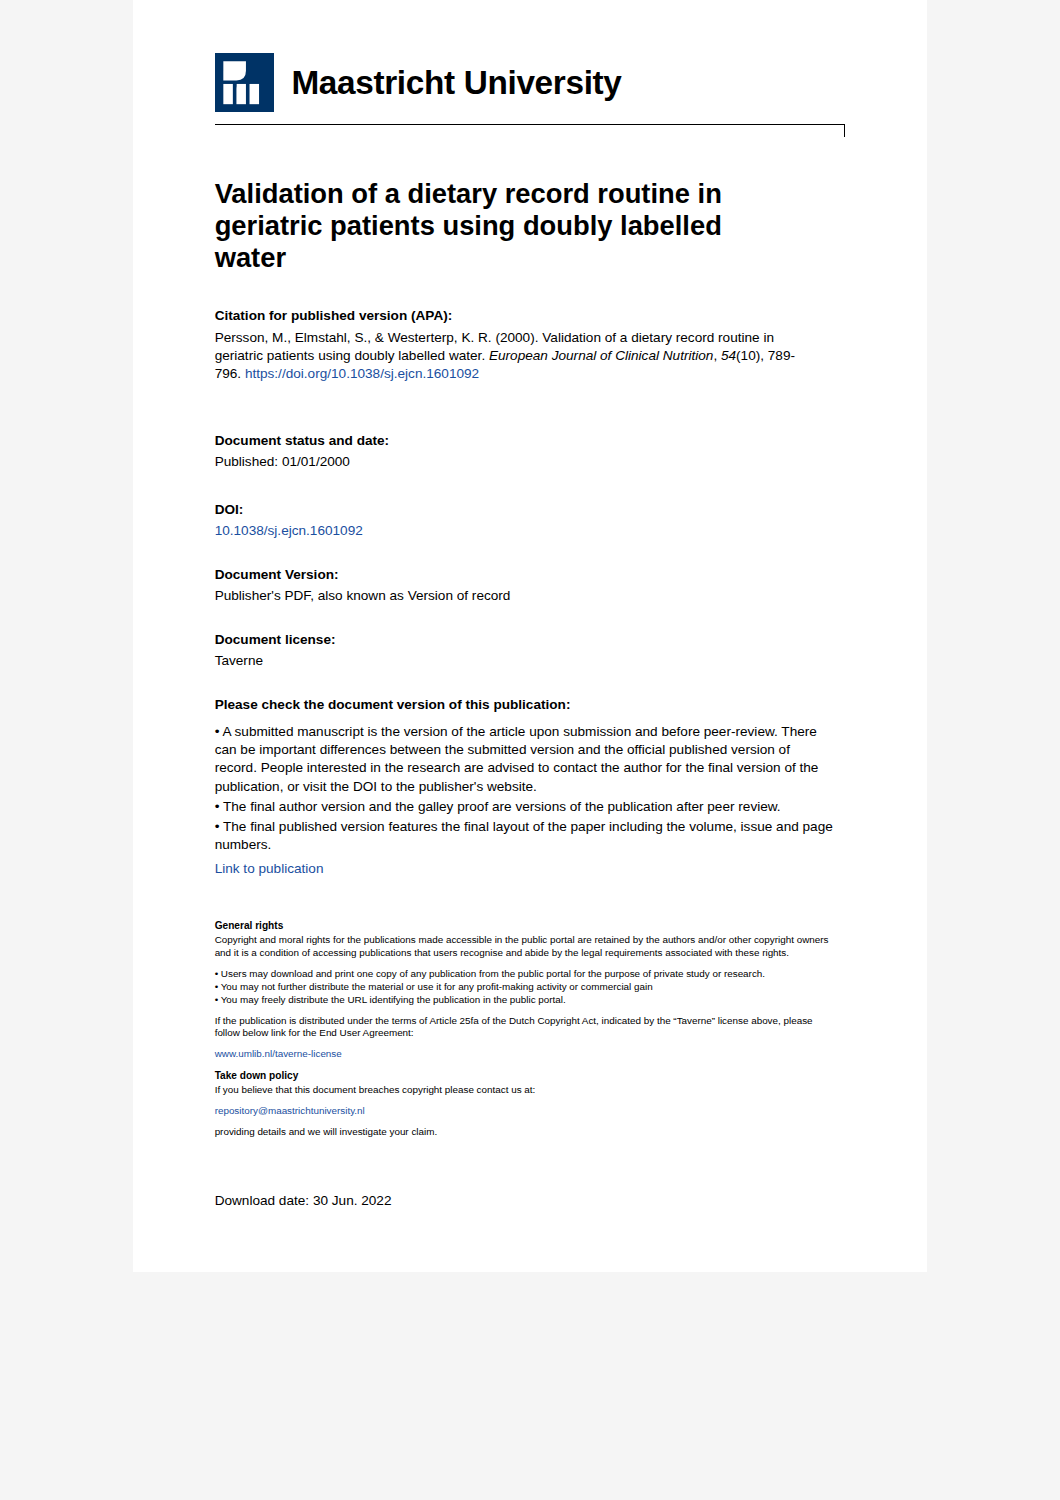Maastricht University
Validation of a dietary record routine in geriatric patients using doubly labelled water
Citation for published version (APA):
Persson, M., Elmstahl, S., & Westerterp, K. R. (2000). Validation of a dietary record routine in geriatric patients using doubly labelled water. European Journal of Clinical Nutrition, 54(10), 789-796. https://doi.org/10.1038/sj.ejcn.1601092
Document status and date:
Published: 01/01/2000
DOI:
10.1038/sj.ejcn.1601092
Document Version:
Publisher's PDF, also known as Version of record
Document license:
Taverne
Please check the document version of this publication:
• A submitted manuscript is the version of the article upon submission and before peer-review. There can be important differences between the submitted version and the official published version of record. People interested in the research are advised to contact the author for the final version of the publication, or visit the DOI to the publisher's website.
• The final author version and the galley proof are versions of the publication after peer review.
• The final published version features the final layout of the paper including the volume, issue and page numbers.
Link to publication
General rights
Copyright and moral rights for the publications made accessible in the public portal are retained by the authors and/or other copyright owners and it is a condition of accessing publications that users recognise and abide by the legal requirements associated with these rights.
• Users may download and print one copy of any publication from the public portal for the purpose of private study or research.
• You may not further distribute the material or use it for any profit-making activity or commercial gain
• You may freely distribute the URL identifying the publication in the public portal.
If the publication is distributed under the terms of Article 25fa of the Dutch Copyright Act, indicated by the “Taverne” license above, please follow below link for the End User Agreement:
www.umlib.nl/taverne-license
Take down policy
If you believe that this document breaches copyright please contact us at:
repository@maastrichtuniversity.nl
providing details and we will investigate your claim.
Download date: 30 Jun. 2022